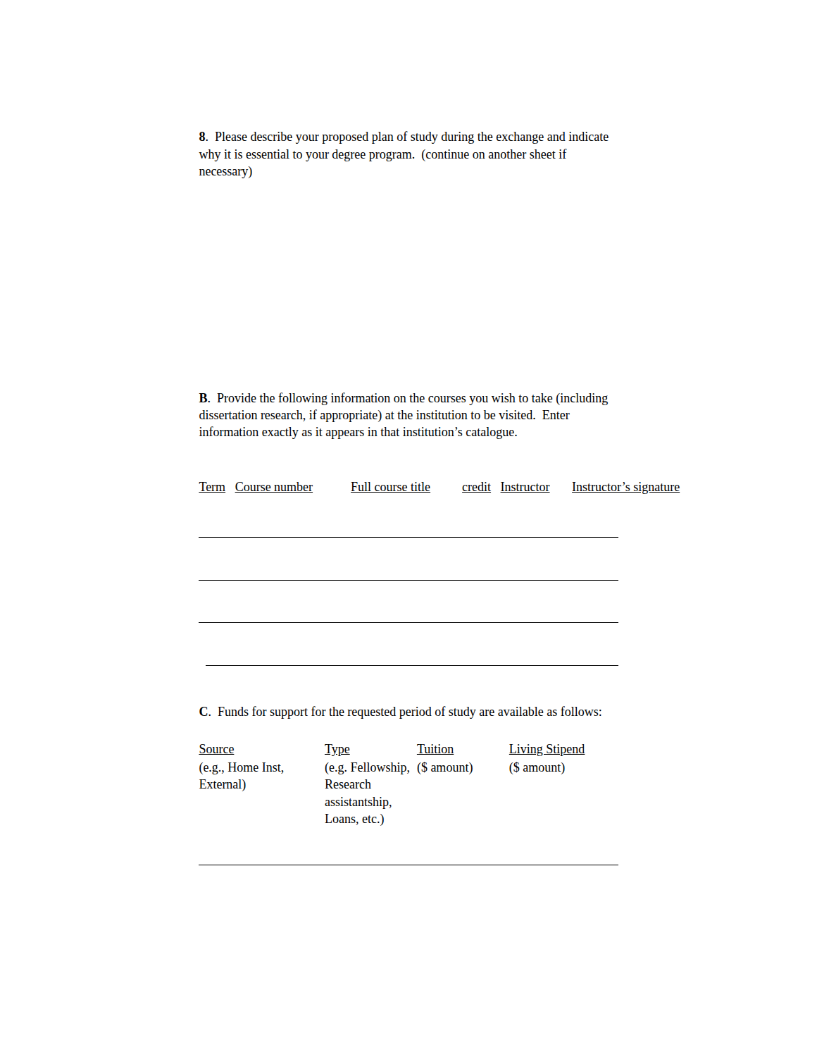8. Please describe your proposed plan of study during the exchange and indicate why it is essential to your degree program. (continue on another sheet if necessary)
B. Provide the following information on the courses you wish to take (including dissertation research, if appropriate) at the institution to be visited. Enter information exactly as it appears in that institution’s catalogue.
Term Course number Full course title credit Instructor Instructor’s signature
C. Funds for support for the requested period of study are available as follows:
| Source | Type | Tuition | Living Stipend |
| --- | --- | --- | --- |
| (e.g., Home Inst, External) | (e.g. Fellowship, Research assistantship, Loans, etc.) | ($ amount) | ($ amount) |